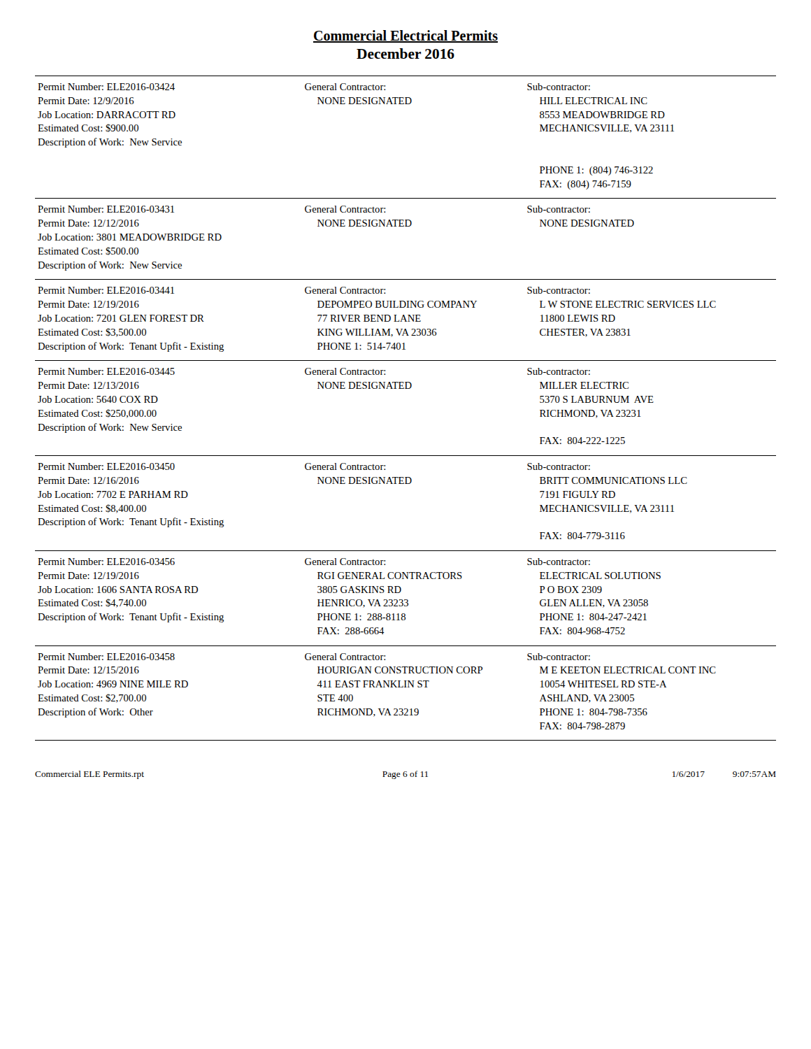Commercial Electrical Permits
December 2016
| Permit Number: ELE2016-03424 Permit Date: 12/9/2016 Job Location: DARRACOTT RD Estimated Cost: $900.00 Description of Work: New Service | General Contractor: NONE DESIGNATED | Sub-contractor: HILL ELECTRICAL INC 8553 MEADOWBRIDGE RD MECHANICSVILLE, VA 23111 PHONE 1: (804) 746-3122 FAX: (804) 746-7159 |
| Permit Number: ELE2016-03431 Permit Date: 12/12/2016 Job Location: 3801 MEADOWBRIDGE RD Estimated Cost: $500.00 Description of Work: New Service | General Contractor: NONE DESIGNATED | Sub-contractor: NONE DESIGNATED |
| Permit Number: ELE2016-03441 Permit Date: 12/19/2016 Job Location: 7201 GLEN FOREST DR Estimated Cost: $3,500.00 Description of Work: Tenant Upfit - Existing | General Contractor: DEPOMPEO BUILDING COMPANY 77 RIVER BEND LANE KING WILLIAM, VA 23036 PHONE 1: 514-7401 | Sub-contractor: L W STONE ELECTRIC SERVICES LLC 11800 LEWIS RD CHESTER, VA 23831 |
| Permit Number: ELE2016-03445 Permit Date: 12/13/2016 Job Location: 5640 COX RD Estimated Cost: $250,000.00 Description of Work: New Service | General Contractor: NONE DESIGNATED | Sub-contractor: MILLER ELECTRIC 5370 S LABURNUM AVE RICHMOND, VA 23231 FAX: 804-222-1225 |
| Permit Number: ELE2016-03450 Permit Date: 12/16/2016 Job Location: 7702 E PARHAM RD Estimated Cost: $8,400.00 Description of Work: Tenant Upfit - Existing | General Contractor: NONE DESIGNATED | Sub-contractor: BRITT COMMUNICATIONS LLC 7191 FIGULY RD MECHANICSVILLE, VA 23111 FAX: 804-779-3116 |
| Permit Number: ELE2016-03456 Permit Date: 12/19/2016 Job Location: 1606 SANTA ROSA RD Estimated Cost: $4,740.00 Description of Work: Tenant Upfit - Existing | General Contractor: RGI GENERAL CONTRACTORS 3805 GASKINS RD HENRICO, VA 23233 PHONE 1: 288-8118 FAX: 288-6664 | Sub-contractor: ELECTRICAL SOLUTIONS P O BOX 2309 GLEN ALLEN, VA 23058 PHONE 1: 804-247-2421 FAX: 804-968-4752 |
| Permit Number: ELE2016-03458 Permit Date: 12/15/2016 Job Location: 4969 NINE MILE RD Estimated Cost: $2,700.00 Description of Work: Other | General Contractor: HOURIGAN CONSTRUCTION CORP 411 EAST FRANKLIN ST STE 400 RICHMOND, VA 23219 | Sub-contractor: M E KEETON ELECTRICAL CONT INC 10054 WHITESEL RD STE-A ASHLAND, VA 23005 PHONE 1: 804-798-7356 FAX: 804-798-2879 |
Commercial ELE Permits.rpt
Page 6 of 11
1/6/20179:07:57AM